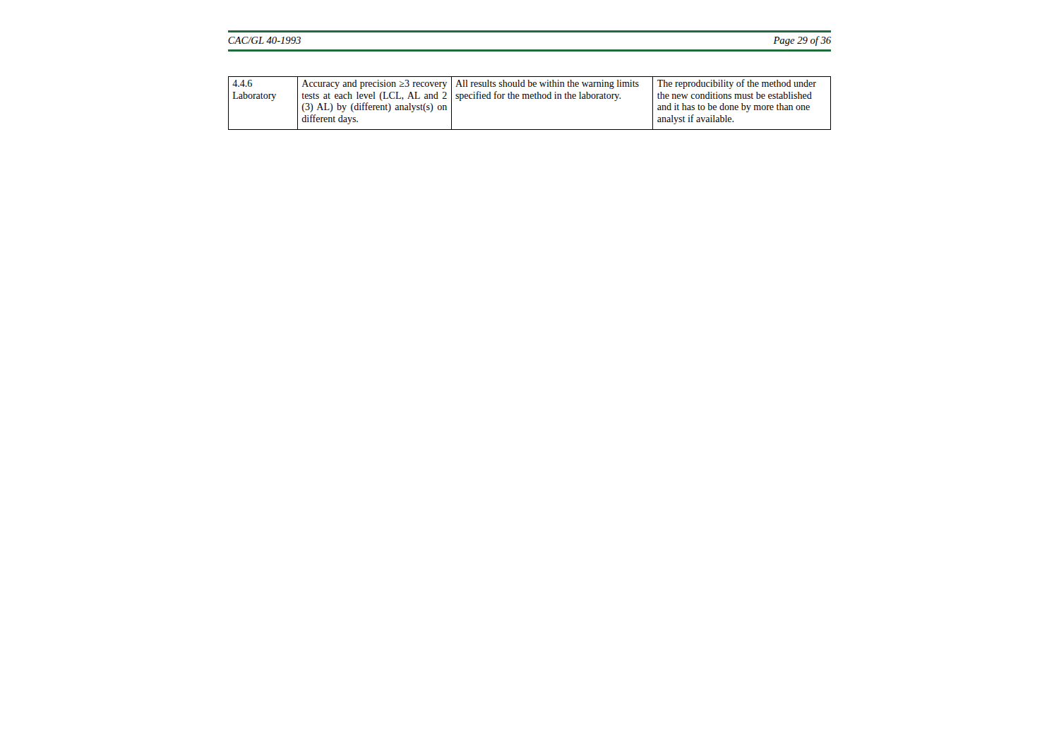CAC/GL 40-1993 Page 29 of 36
| 4.4.6 Laboratory | Accuracy and precision ≥3 recovery tests at each level (LCL, AL and 2 (3) AL) by (different) analyst(s) on different days. | All results should be within the warning limits specified for the method in the laboratory. | The reproducibility of the method under the new conditions must be established and it has to be done by more than one analyst if available. |